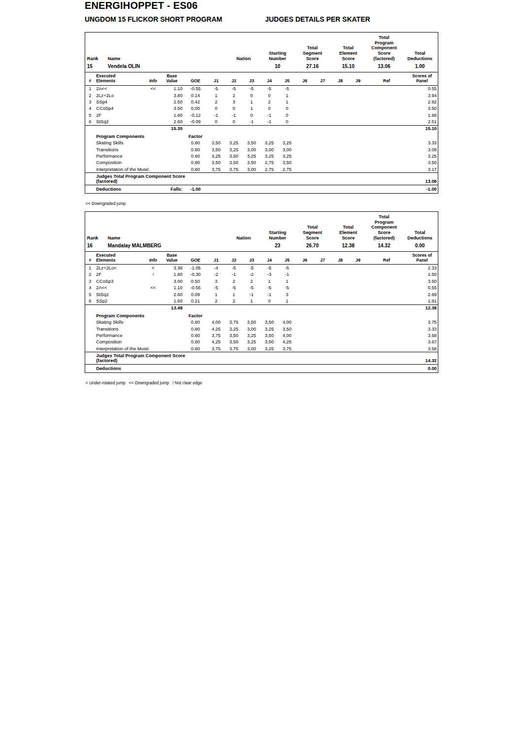ENERGIHOPPET - ES06
UNGDOM 15 FLICKOR SHORT PROGRAM JUDGES DETAILS PER SKATER
| Rank | Name | Nation | Starting Number | Total Segment Score | Total Element Score | Total Program Component Score (factored) | Total Deductions |
| --- | --- | --- | --- | --- | --- | --- | --- |
| 15 | Vendela OLIN | | 10 | 27.16 | 15.10 | 13.06 | 1.00 |
| # | Executed Elements | Info | Base Value | GOE | J1 | J2 | J3 | J4 | J5 | J6 | J7 | J8 | J9 | Ref | Scores of Panel |
| --- | --- | --- | --- | --- | --- | --- | --- | --- | --- | --- | --- | --- | --- | --- | --- |
| 1 | 2A<< | << | 1.10 | -0.55 | -5 | -5 | -5 | -5 | -5 | | | | | | 0.55 |
| 2 | 2Lz+2Lo | | 3.80 | 0.14 | 1 | 2 | 0 | 0 | 1 | | | | | | 3.94 |
| 3 | SSp4 | | 2.50 | 0.42 | 2 | 3 | 1 | 2 | 1 | | | | | | 2.92 |
| 4 | CCoSp4 | | 3.50 | 0.00 | 0 | 0 | 1 | 0 | 0 | | | | | | 3.50 |
| 5 | 2F | | 1.80 | -0.12 | -1 | -1 | 0 | -1 | 0 | | | | | | 1.68 |
| 6 | StSq2 | | 2.60 | -0.09 | 0 | 0 | -1 | -1 | 0 | | | | | | 2.51 |
| | | | 15.30 | | | | | | | | | | | | 15.10 |
| | Program Components | Factor | | | | | | | | | | | |
| | Skating Skills | 0.80 | 3,50 | 3,25 | 3,50 | 3,25 | 3,25 | | | | | | 3.33 |
| | Transitions | 0.80 | 3,50 | 3,25 | 3,00 | 3,00 | 3,00 | | | | | | 3.08 |
| | Performance | 0.80 | 3,25 | 3,50 | 3,25 | 3,25 | 3,25 | | | | | | 3.25 |
| | Composition | 0.80 | 3,50 | 3,50 | 3,50 | 2,75 | 3,50 | | | | | | 3.50 |
| | Interpretation of the Music | 0.80 | 3,75 | 3,75 | 3,00 | 2,75 | 2,75 | | | | | | 3.17 |
| | Judges Total Program Component Score (factored) | | | | | | | | | | | 13.06 |
| | Deductions | | Falls: | -1.00 | | | | | | | | | | | -1.00 |
<< Downgraded jump
| Rank | Name | Nation | Starting Number | Total Segment Score | Total Element Score | Total Program Component Score (factored) | Total Deductions |
| --- | --- | --- | --- | --- | --- | --- | --- |
| 16 | Mandalay MALMBERG | | 23 | 26.70 | 12.38 | 14.32 | 0.00 |
| # | Executed Elements | Info | Base Value | GOE | J1 | J2 | J3 | J4 | J5 | J6 | J7 | J8 | J9 | Ref | Scores of Panel |
| --- | --- | --- | --- | --- | --- | --- | --- | --- | --- | --- | --- | --- | --- | --- | --- |
| 1 | 2Lz+2Lo< | < | 3.38 | -1.05 | -4 | -5 | -5 | -5 | -5 | | | | | | 2.33 |
| 2 | 2F | ! | 1.80 | -0.30 | -2 | -1 | -2 | -3 | -1 | | | | | | 1.50 |
| 3 | CCoSp3 | | 3.00 | 0.50 | 3 | 2 | 2 | 1 | 1 | | | | | | 3.50 |
| 4 | 2A<< | << | 1.10 | -0.55 | -5 | -5 | -5 | -5 | -5 | | | | | | 0.55 |
| 5 | StSq2 | | 2.60 | 0.09 | 1 | 1 | -1 | -1 | 3 | | | | | | 2.69 |
| 6 | SSp2 | | 1.60 | 0.21 | 2 | 2 | 1 | 0 | 1 | | | | | | 1.81 |
| | | | 13.48 | | | | | | | | | | | | 12.38 |
| | Program Components | Factor | | | | | | | | | | | |
| | Skating Skills | 0.80 | 4,00 | 3,75 | 3,50 | 3,50 | 4,00 | | | | | | 3.75 |
| | Transitions | 0.80 | 4,25 | 3,25 | 3,00 | 3,25 | 3,50 | | | | | | 3.33 |
| | Performance | 0.80 | 3,75 | 3,50 | 3,25 | 3,50 | 4,00 | | | | | | 3.58 |
| | Composition | 0.80 | 4,25 | 3,50 | 3,25 | 3,00 | 4,25 | | | | | | 3.67 |
| | Interpretation of the Music | 0.80 | 3,75 | 3,75 | 3,00 | 3,25 | 3,75 | | | | | | 3.58 |
| | Judges Total Program Component Score (factored) | | | | | | | | | | | 14.32 |
| | Deductions | | | | | | | | | | | | | | 0.00 |
< Under-rotated jump << Downgraded jump ! Not clear edge